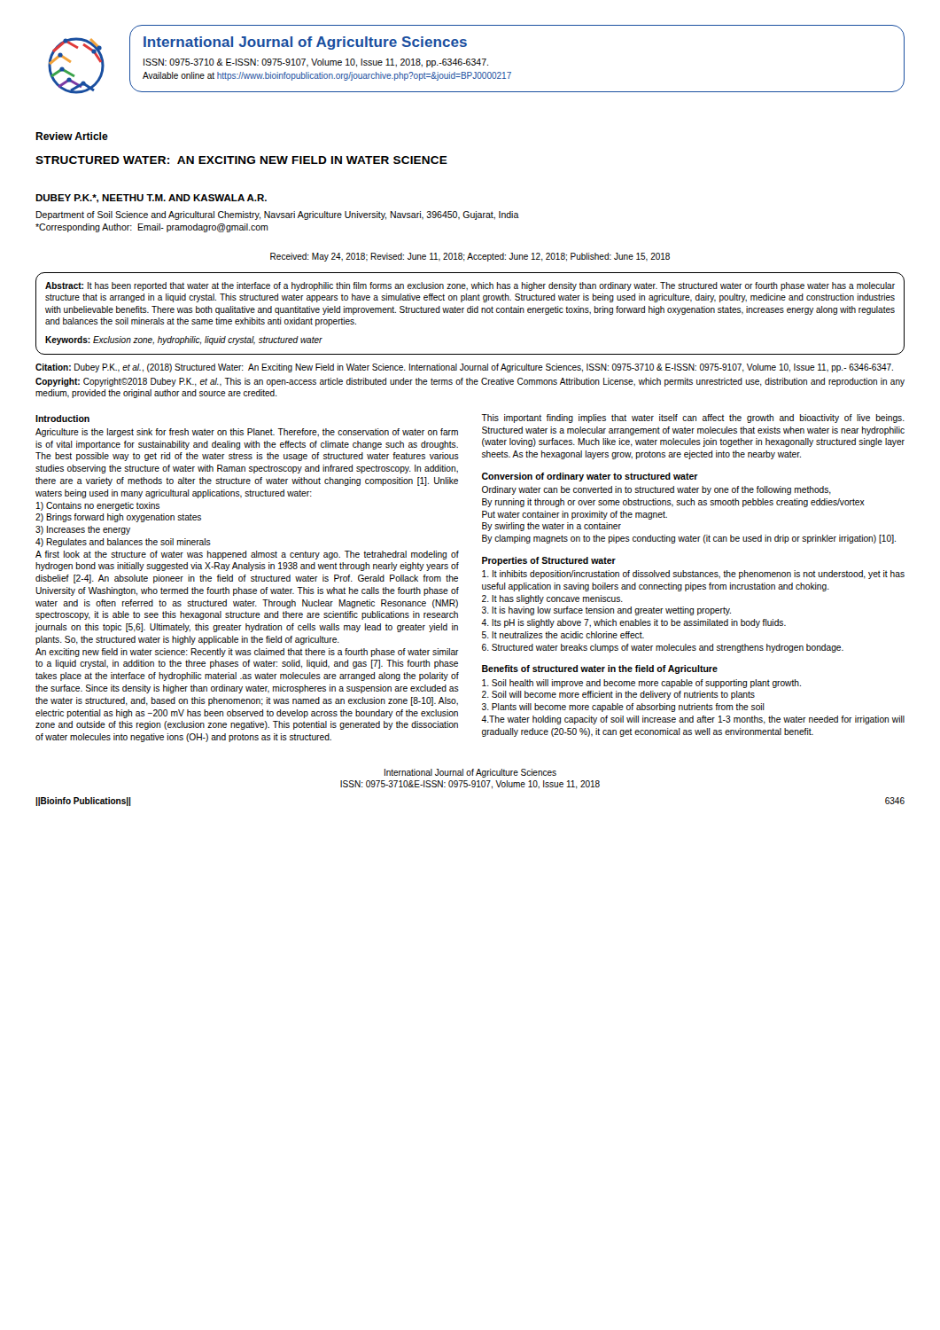International Journal of Agriculture Sciences
ISSN: 0975-3710 & E-ISSN: 0975-9107, Volume 10, Issue 11, 2018, pp.-6346-6347.
Available online at https://www.bioinfopublication.org/jouarchive.php?opt=&jouid=BPJ0000217
Review Article
STRUCTURED WATER: AN EXCITING NEW FIELD IN WATER SCIENCE
DUBEY P.K.*, NEETHU T.M. AND KASWALA A.R.
Department of Soil Science and Agricultural Chemistry, Navsari Agriculture University, Navsari, 396450, Gujarat, India
*Corresponding Author: Email- pramodagro@gmail.com
Received: May 24, 2018; Revised: June 11, 2018; Accepted: June 12, 2018; Published: June 15, 2018
Abstract: It has been reported that water at the interface of a hydrophilic thin film forms an exclusion zone, which has a higher density than ordinary water. The structured water or fourth phase water has a molecular structure that is arranged in a liquid crystal. This structured water appears to have a simulative effect on plant growth. Structured water is being used in agriculture, dairy, poultry, medicine and construction industries with unbelievable benefits. There was both qualitative and quantitative yield improvement. Structured water did not contain energetic toxins, bring forward high oxygenation states, increases energy along with regulates and balances the soil minerals at the same time exhibits anti oxidant properties.
Keywords: Exclusion zone, hydrophilic, liquid crystal, structured water
Citation: Dubey P.K., et al., (2018) Structured Water: An Exciting New Field in Water Science. International Journal of Agriculture Sciences, ISSN: 0975-3710 & E-ISSN: 0975-9107, Volume 10, Issue 11, pp.- 6346-6347.
Copyright: Copyright©2018 Dubey P.K., et al., This is an open-access article distributed under the terms of the Creative Commons Attribution License, which permits unrestricted use, distribution and reproduction in any medium, provided the original author and source are credited.
Introduction
Agriculture is the largest sink for fresh water on this Planet. Therefore, the conservation of water on farm is of vital importance for sustainability and dealing with the effects of climate change such as droughts. The best possible way to get rid of the water stress is the usage of structured water features various studies observing the structure of water with Raman spectroscopy and infrared spectroscopy. In addition, there are a variety of methods to alter the structure of water without changing composition [1]. Unlike waters being used in many agricultural applications, structured water:
1) Contains no energetic toxins
2) Brings forward high oxygenation states
3) Increases the energy
4) Regulates and balances the soil minerals
A first look at the structure of water was happened almost a century ago. The tetrahedral modeling of hydrogen bond was initially suggested via X-Ray Analysis in 1938 and went through nearly eighty years of disbelief [2-4]. An absolute pioneer in the field of structured water is Prof. Gerald Pollack from the University of Washington, who termed the fourth phase of water. This is what he calls the fourth phase of water and is often referred to as structured water. Through Nuclear Magnetic Resonance (NMR) spectroscopy, it is able to see this hexagonal structure and there are scientific publications in research journals on this topic [5,6]. Ultimately, this greater hydration of cells walls may lead to greater yield in plants. So, the structured water is highly applicable in the field of agriculture.
An exciting new field in water science: Recently it was claimed that there is a fourth phase of water similar to a liquid crystal, in addition to the three phases of water: solid, liquid, and gas [7]. This fourth phase takes place at the interface of hydrophilic material .as water molecules are arranged along the polarity of the surface. Since its density is higher than ordinary water, microspheres in a suspension are excluded as the water is structured, and, based on this phenomenon; it was named as an exclusion zone [8-10]. Also, electric potential as high as −200 mV has been observed to develop across the boundary of the exclusion zone and outside of this region (exclusion zone negative). This potential is generated by the dissociation of water molecules into negative ions (OH-) and protons as it is structured.
This important finding implies that water itself can affect the growth and bioactivity of live beings. Structured water is a molecular arrangement of water molecules that exists when water is near hydrophilic (water loving) surfaces. Much like ice, water molecules join together in hexagonally structured single layer sheets. As the hexagonal layers grow, protons are ejected into the nearby water.
Conversion of ordinary water to structured water
Ordinary water can be converted in to structured water by one of the following methods,
By running it through or over some obstructions, such as smooth pebbles creating eddies/vortex
Put water container in proximity of the magnet.
By swirling the water in a container
By clamping magnets on to the pipes conducting water (it can be used in drip or sprinkler irrigation) [10].
Properties of Structured water
1. It inhibits deposition/incrustation of dissolved substances, the phenomenon is not understood, yet it has useful application in saving boilers and connecting pipes from incrustation and choking.
2. It has slightly concave meniscus.
3. It is having low surface tension and greater wetting property.
4. Its pH is slightly above 7, which enables it to be assimilated in body fluids.
5. It neutralizes the acidic chlorine effect.
6. Structured water breaks clumps of water molecules and strengthens hydrogen bondage.
Benefits of structured water in the field of Agriculture
1. Soil health will improve and become more capable of supporting plant growth.
2. Soil will become more efficient in the delivery of nutrients to plants
3. Plants will become more capable of absorbing nutrients from the soil
4.The water holding capacity of soil will increase and after 1-3 months, the water needed for irrigation will gradually reduce (20-50 %), it can get economical as well as environmental benefit.
International Journal of Agriculture Sciences
ISSN: 0975-3710&E-ISSN: 0975-9107, Volume 10, Issue 11, 2018
||Bioinfo Publications|| 6346